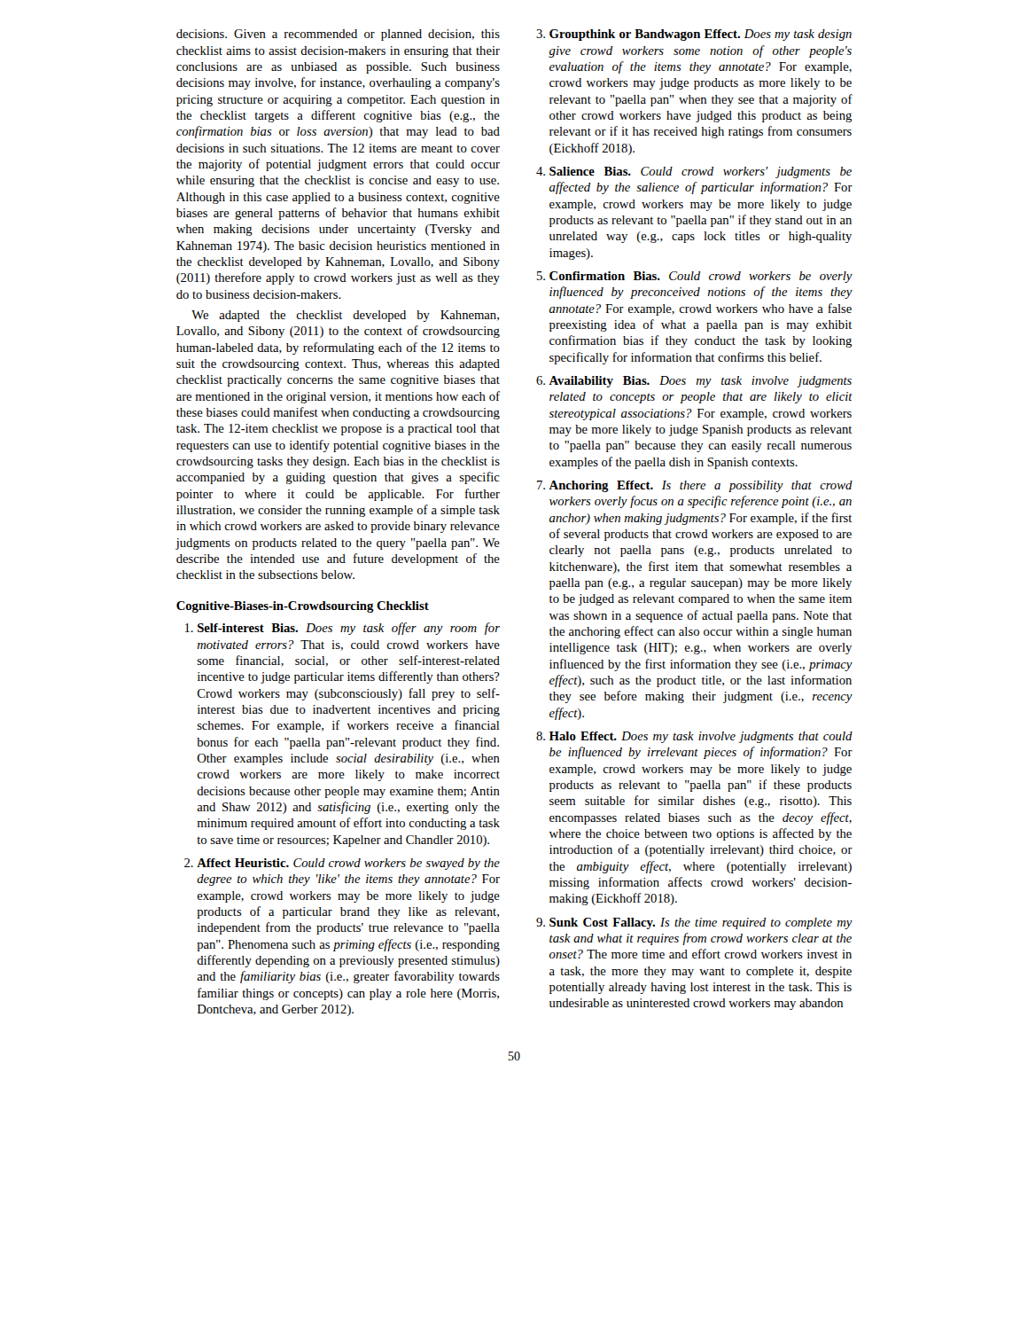decisions. Given a recommended or planned decision, this checklist aims to assist decision-makers in ensuring that their conclusions are as unbiased as possible. Such business decisions may involve, for instance, overhauling a company's pricing structure or acquiring a competitor. Each question in the checklist targets a different cognitive bias (e.g., the confirmation bias or loss aversion) that may lead to bad decisions in such situations. The 12 items are meant to cover the majority of potential judgment errors that could occur while ensuring that the checklist is concise and easy to use. Although in this case applied to a business context, cognitive biases are general patterns of behavior that humans exhibit when making decisions under uncertainty (Tversky and Kahneman 1974). The basic decision heuristics mentioned in the checklist developed by Kahneman, Lovallo, and Sibony (2011) therefore apply to crowd workers just as well as they do to business decision-makers.
We adapted the checklist developed by Kahneman, Lovallo, and Sibony (2011) to the context of crowdsourcing human-labeled data, by reformulating each of the 12 items to suit the crowdsourcing context. Thus, whereas this adapted checklist practically concerns the same cognitive biases that are mentioned in the original version, it mentions how each of these biases could manifest when conducting a crowdsourcing task. The 12-item checklist we propose is a practical tool that requesters can use to identify potential cognitive biases in the crowdsourcing tasks they design. Each bias in the checklist is accompanied by a guiding question that gives a specific pointer to where it could be applicable. For further illustration, we consider the running example of a simple task in which crowd workers are asked to provide binary relevance judgments on products related to the query "paella pan". We describe the intended use and future development of the checklist in the subsections below.
Cognitive-Biases-in-Crowdsourcing Checklist
Self-interest Bias. Does my task offer any room for motivated errors? That is, could crowd workers have some financial, social, or other self-interest-related incentive to judge particular items differently than others? Crowd workers may (subconsciously) fall prey to self-interest bias due to inadvertent incentives and pricing schemes. For example, if workers receive a financial bonus for each "paella pan"-relevant product they find. Other examples include social desirability (i.e., when crowd workers are more likely to make incorrect decisions because other people may examine them; Antin and Shaw 2012) and satisficing (i.e., exerting only the minimum required amount of effort into conducting a task to save time or resources; Kapelner and Chandler 2010).
Affect Heuristic. Could crowd workers be swayed by the degree to which they 'like' the items they annotate? For example, crowd workers may be more likely to judge products of a particular brand they like as relevant, independent from the products' true relevance to "paella pan". Phenomena such as priming effects (i.e., responding differently depending on a previously presented stimulus) and the familiarity bias (i.e., greater favorability towards familiar things or concepts) can play a role here (Morris, Dontcheva, and Gerber 2012).
Groupthink or Bandwagon Effect. Does my task design give crowd workers some notion of other people's evaluation of the items they annotate? For example, crowd workers may judge products as more likely to be relevant to "paella pan" when they see that a majority of other crowd workers have judged this product as being relevant or if it has received high ratings from consumers (Eickhoff 2018).
Salience Bias. Could crowd workers' judgments be affected by the salience of particular information? For example, crowd workers may be more likely to judge products as relevant to "paella pan" if they stand out in an unrelated way (e.g., caps lock titles or high-quality images).
Confirmation Bias. Could crowd workers be overly influenced by preconceived notions of the items they annotate? For example, crowd workers who have a false preexisting idea of what a paella pan is may exhibit confirmation bias if they conduct the task by looking specifically for information that confirms this belief.
Availability Bias. Does my task involve judgments related to concepts or people that are likely to elicit stereotypical associations? For example, crowd workers may be more likely to judge Spanish products as relevant to "paella pan" because they can easily recall numerous examples of the paella dish in Spanish contexts.
Anchoring Effect. Is there a possibility that crowd workers overly focus on a specific reference point (i.e., an anchor) when making judgments? For example, if the first of several products that crowd workers are exposed to are clearly not paella pans (e.g., products unrelated to kitchenware), the first item that somewhat resembles a paella pan (e.g., a regular saucepan) may be more likely to be judged as relevant compared to when the same item was shown in a sequence of actual paella pans. Note that the anchoring effect can also occur within a single human intelligence task (HIT); e.g., when workers are overly influenced by the first information they see (i.e., primacy effect), such as the product title, or the last information they see before making their judgment (i.e., recency effect).
Halo Effect. Does my task involve judgments that could be influenced by irrelevant pieces of information? For example, crowd workers may be more likely to judge products as relevant to "paella pan" if these products seem suitable for similar dishes (e.g., risotto). This encompasses related biases such as the decoy effect, where the choice between two options is affected by the introduction of a (potentially irrelevant) third choice, or the ambiguity effect, where (potentially irrelevant) missing information affects crowd workers' decision-making (Eickhoff 2018).
Sunk Cost Fallacy. Is the time required to complete my task and what it requires from crowd workers clear at the onset? The more time and effort crowd workers invest in a task, the more they may want to complete it, despite potentially already having lost interest in the task. This is undesirable as uninterested crowd workers may abandon
50